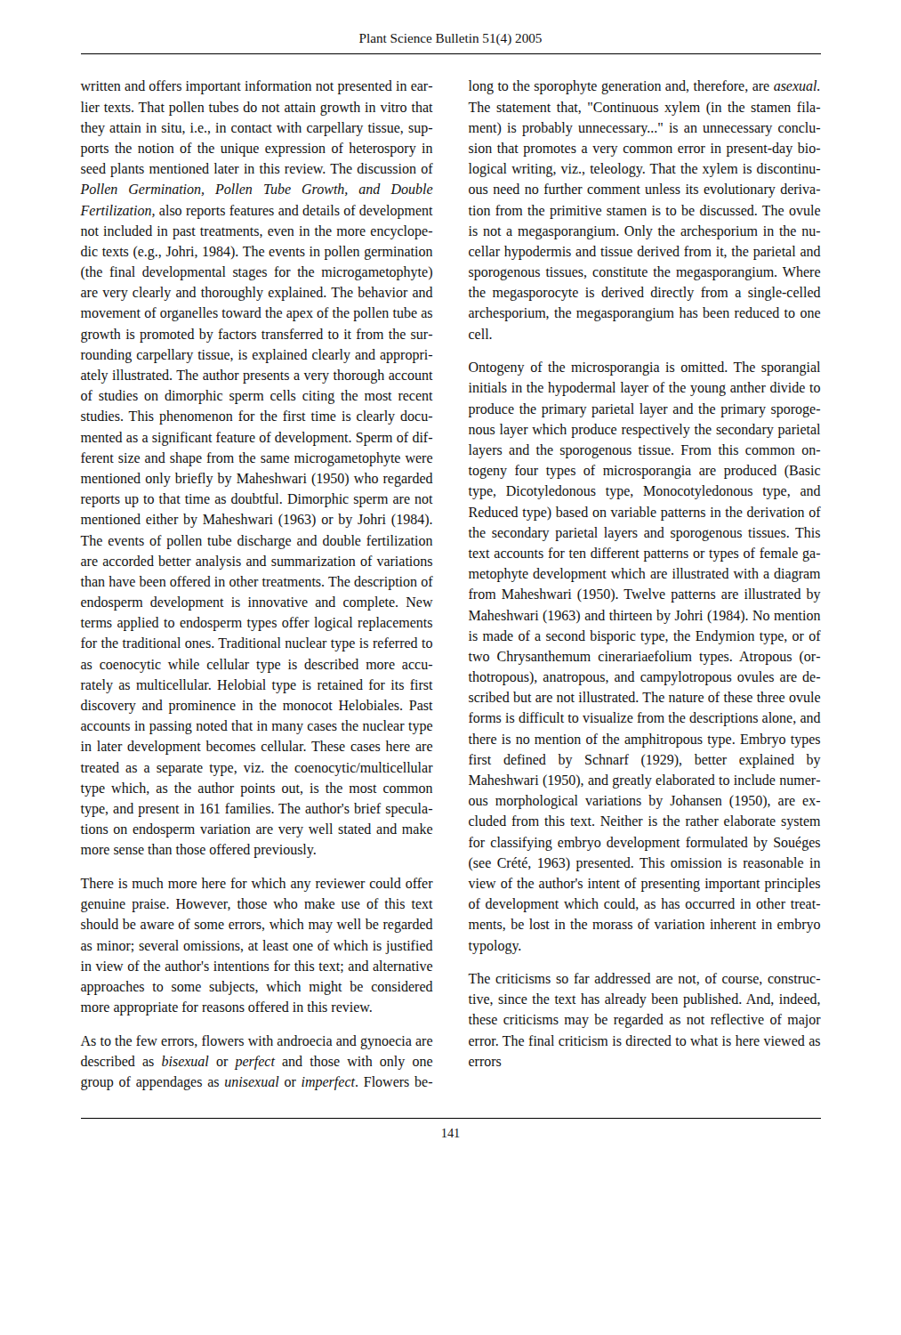Plant Science Bulletin 51(4) 2005
written and offers important information not presented in earlier texts. That pollen tubes do not attain growth in vitro that they attain in situ, i.e., in contact with carpellary tissue, supports the notion of the unique expression of heterospory in seed plants mentioned later in this review. The discussion of Pollen Germination, Pollen Tube Growth, and Double Fertilization, also reports features and details of development not included in past treatments, even in the more encyclopedic texts (e.g., Johri, 1984). The events in pollen germination (the final developmental stages for the microgametophyte) are very clearly and thoroughly explained. The behavior and movement of organelles toward the apex of the pollen tube as growth is promoted by factors transferred to it from the surrounding carpellary tissue, is explained clearly and appropriately illustrated. The author presents a very thorough account of studies on dimorphic sperm cells citing the most recent studies. This phenomenon for the first time is clearly documented as a significant feature of development. Sperm of different size and shape from the same microgametophyte were mentioned only briefly by Maheshwari (1950) who regarded reports up to that time as doubtful. Dimorphic sperm are not mentioned either by Maheshwari (1963) or by Johri (1984). The events of pollen tube discharge and double fertilization are accorded better analysis and summarization of variations than have been offered in other treatments. The description of endosperm development is innovative and complete. New terms applied to endosperm types offer logical replacements for the traditional ones. Traditional nuclear type is referred to as coenocytic while cellular type is described more accurately as multicellular. Helobial type is retained for its first discovery and prominence in the monocot Helobiales. Past accounts in passing noted that in many cases the nuclear type in later development becomes cellular. These cases here are treated as a separate type, viz. the coenocytic/multicellular type which, as the author points out, is the most common type, and present in 161 families. The author's brief speculations on endosperm variation are very well stated and make more sense than those offered previously.
There is much more here for which any reviewer could offer genuine praise. However, those who make use of this text should be aware of some errors, which may well be regarded as minor; several omissions, at least one of which is justified in view of the author's intentions for this text; and alternative approaches to some subjects, which might be considered more appropriate for reasons offered in this review.
As to the few errors, flowers with androecia and gynoecia are described as bisexual or perfect and those with only one group of appendages as unisexual or imperfect. Flowers belong to the sporophyte generation and, therefore, are asexual. The statement that, "Continuous xylem (in the stamen filament) is probably unnecessary..." is an unnecessary conclusion that promotes a very common error in present-day biological writing, viz., teleology. That the xylem is discontinuous need no further comment unless its evolutionary derivation from the primitive stamen is to be discussed. The ovule is not a megasporangium. Only the archesporium in the nucellar hypodermis and tissue derived from it, the parietal and sporogenous tissues, constitute the megasporangium. Where the megasporocyte is derived directly from a single-celled archesporium, the megasporangium has been reduced to one cell.
Ontogeny of the microsporangia is omitted. The sporangial initials in the hypodermal layer of the young anther divide to produce the primary parietal layer and the primary sporogenous layer which produce respectively the secondary parietal layers and the sporogenous tissue. From this common ontogeny four types of microsporangia are produced (Basic type, Dicotyledonous type, Monocotyledonous type, and Reduced type) based on variable patterns in the derivation of the secondary parietal layers and sporogenous tissues. This text accounts for ten different patterns or types of female gametophyte development which are illustrated with a diagram from Maheshwari (1950). Twelve patterns are illustrated by Maheshwari (1963) and thirteen by Johri (1984). No mention is made of a second bisporic type, the Endymion type, or of two Chrysanthemum cinerariaefolium types. Atropous (orthotropous), anatropous, and campylotropous ovules are described but are not illustrated. The nature of these three ovule forms is difficult to visualize from the descriptions alone, and there is no mention of the amphitropous type. Embryo types first defined by Schnarf (1929), better explained by Maheshwari (1950), and greatly elaborated to include numerous morphological variations by Johansen (1950), are excluded from this text. Neither is the rather elaborate system for classifying embryo development formulated by Souéges (see Crété, 1963) presented. This omission is reasonable in view of the author's intent of presenting important principles of development which could, as has occurred in other treatments, be lost in the morass of variation inherent in embryo typology.
The criticisms so far addressed are not, of course, constructive, since the text has already been published. And, indeed, these criticisms may be regarded as not reflective of major error. The final criticism is directed to what is here viewed as errors
141